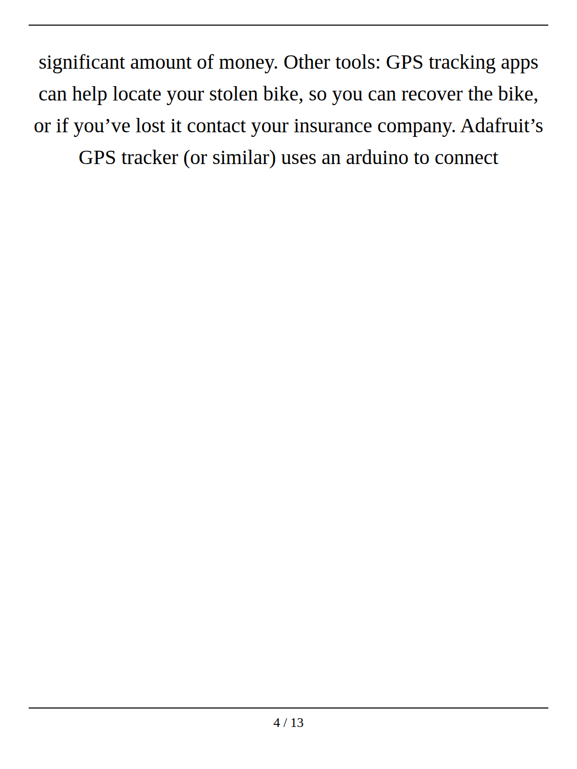significant amount of money. Other tools: GPS tracking apps can help locate your stolen bike, so you can recover the bike, or if you’ve lost it contact your insurance company. Adafruit’s GPS tracker (or similar) uses an arduino to connect
4 / 13